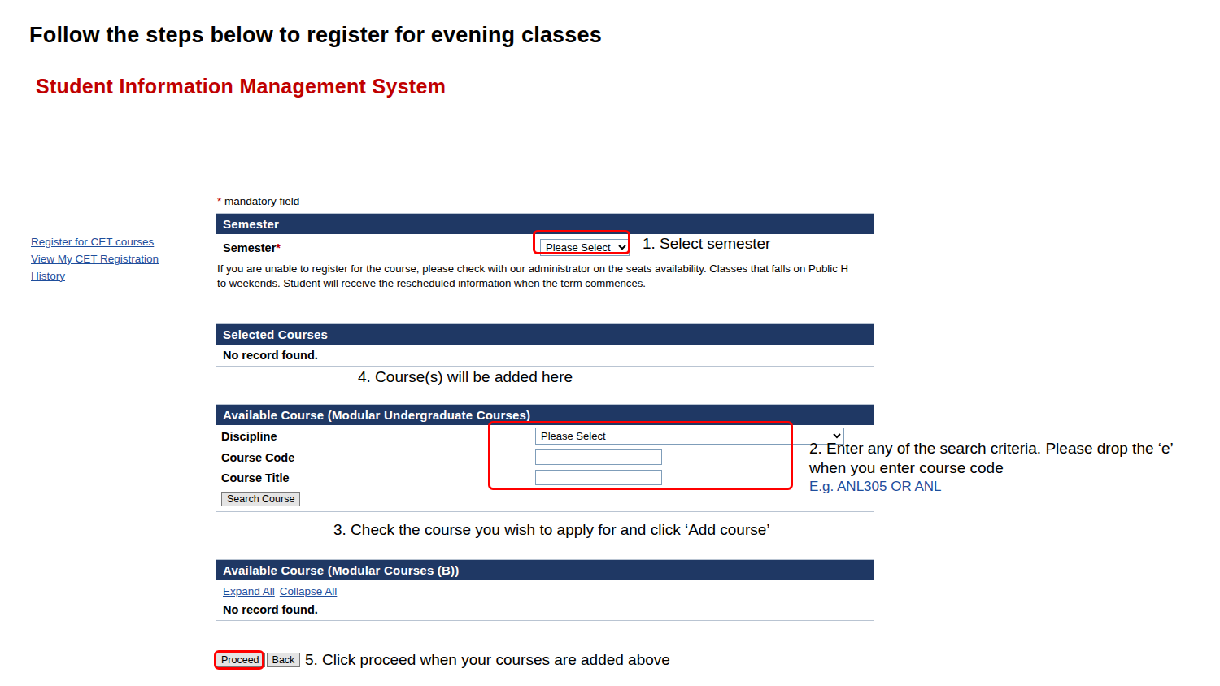Follow the steps below to register for evening classes
Student Information Management System
Register for CET courses View My CET Registration History
* mandatory field
Semester
Semester*
Please Select
If you are unable to register for the course, please check with our administrator on the seats availability. Classes that falls on Public H
to weekends. Student will receive the rescheduled information when the term commences.
Selected Courses
No record found.
Available Course (Modular Undergraduate Courses)
| Discipline | Please Select |
| Course Code | |
| Course Title | |
Search Course
Available Course (Modular Courses (B))
Expand All Collapse All
No record found.
ProceedBack
1. Select semester
2. Enter any of the search criteria. Please drop the ‘e’ when you enter course code
E.g. ANL305 OR ANL
3. Check the course you wish to apply for and click ‘Add course’
4. Course(s) will be added here
5. Click proceed when your courses are added above